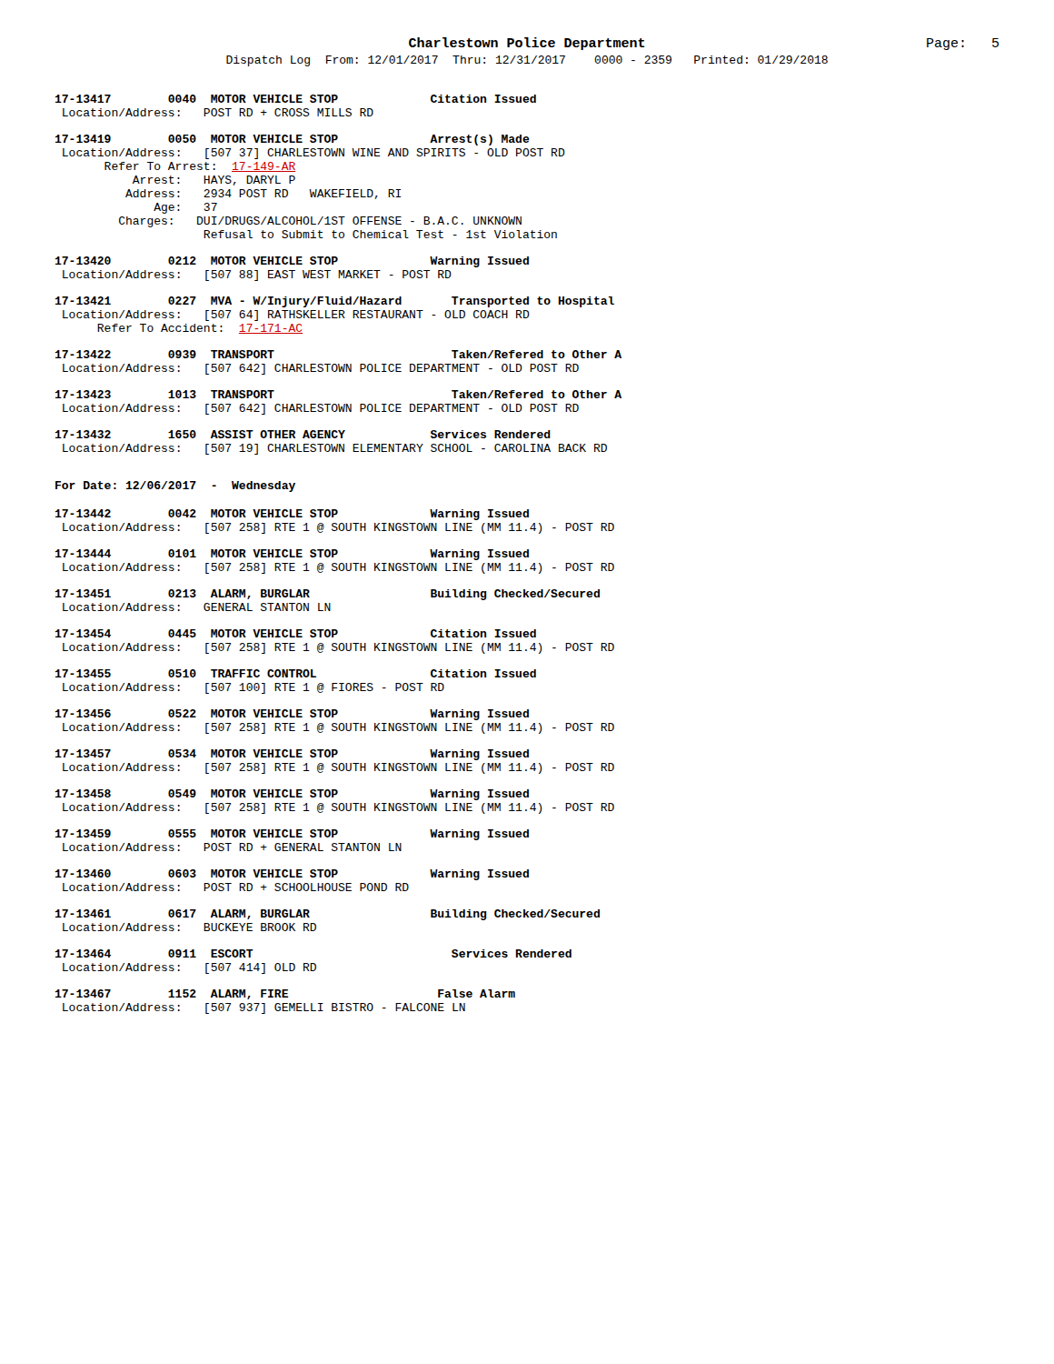Charlestown Police DepartmentPage: 5
Dispatch Log From: 12/01/2017 Thru: 12/31/2017 0000 - 2359 Printed: 01/29/2018
17-13417 0040 MOTOR VEHICLE STOP Citation Issued Location/Address: POST RD + CROSS MILLS RD
17-13419 0050 MOTOR VEHICLE STOP Arrest(s) Made Location/Address: [507 37] CHARLESTOWN WINE AND SPIRITS - OLD POST RD Refer To Arrest: 17-149-AR Arrest: HAYS, DARYL P Address: 2934 POST RD WAKEFIELD, RI Age: 37 Charges: DUI/DRUGS/ALCOHOL/1ST OFFENSE - B.A.C. UNKNOWN Refusal to Submit to Chemical Test - 1st Violation
17-13420 0212 MOTOR VEHICLE STOP Warning Issued Location/Address: [507 88] EAST WEST MARKET - POST RD
17-13421 0227 MVA - W/Injury/Fluid/Hazard Transported to Hospital Location/Address: [507 64] RATHSKELLER RESTAURANT - OLD COACH RD Refer To Accident: 17-171-AC
17-13422 0939 TRANSPORT Taken/Refered to Other A Location/Address: [507 642] CHARLESTOWN POLICE DEPARTMENT - OLD POST RD
17-13423 1013 TRANSPORT Taken/Refered to Other A Location/Address: [507 642] CHARLESTOWN POLICE DEPARTMENT - OLD POST RD
17-13432 1650 ASSIST OTHER AGENCY Services Rendered Location/Address: [507 19] CHARLESTOWN ELEMENTARY SCHOOL - CAROLINA BACK RD
For Date: 12/06/2017 - Wednesday
17-13442 0042 MOTOR VEHICLE STOP Warning Issued Location/Address: [507 258] RTE 1 @ SOUTH KINGSTOWN LINE (MM 11.4) - POST RD
17-13444 0101 MOTOR VEHICLE STOP Warning Issued Location/Address: [507 258] RTE 1 @ SOUTH KINGSTOWN LINE (MM 11.4) - POST RD
17-13451 0213 ALARM, BURGLAR Building Checked/Secured Location/Address: GENERAL STANTON LN
17-13454 0445 MOTOR VEHICLE STOP Citation Issued Location/Address: [507 258] RTE 1 @ SOUTH KINGSTOWN LINE (MM 11.4) - POST RD
17-13455 0510 TRAFFIC CONTROL Citation Issued Location/Address: [507 100] RTE 1 @ FIORES - POST RD
17-13456 0522 MOTOR VEHICLE STOP Warning Issued Location/Address: [507 258] RTE 1 @ SOUTH KINGSTOWN LINE (MM 11.4) - POST RD
17-13457 0534 MOTOR VEHICLE STOP Warning Issued Location/Address: [507 258] RTE 1 @ SOUTH KINGSTOWN LINE (MM 11.4) - POST RD
17-13458 0549 MOTOR VEHICLE STOP Warning Issued Location/Address: [507 258] RTE 1 @ SOUTH KINGSTOWN LINE (MM 11.4) - POST RD
17-13459 0555 MOTOR VEHICLE STOP Warning Issued Location/Address: POST RD + GENERAL STANTON LN
17-13460 0603 MOTOR VEHICLE STOP Warning Issued Location/Address: POST RD + SCHOOLHOUSE POND RD
17-13461 0617 ALARM, BURGLAR Building Checked/Secured Location/Address: BUCKEYE BROOK RD
17-13464 0911 ESCORT Services Rendered Location/Address: [507 414] OLD RD
17-13467 1152 ALARM, FIRE False Alarm Location/Address: [507 937] GEMELLI BISTRO - FALCONE LN